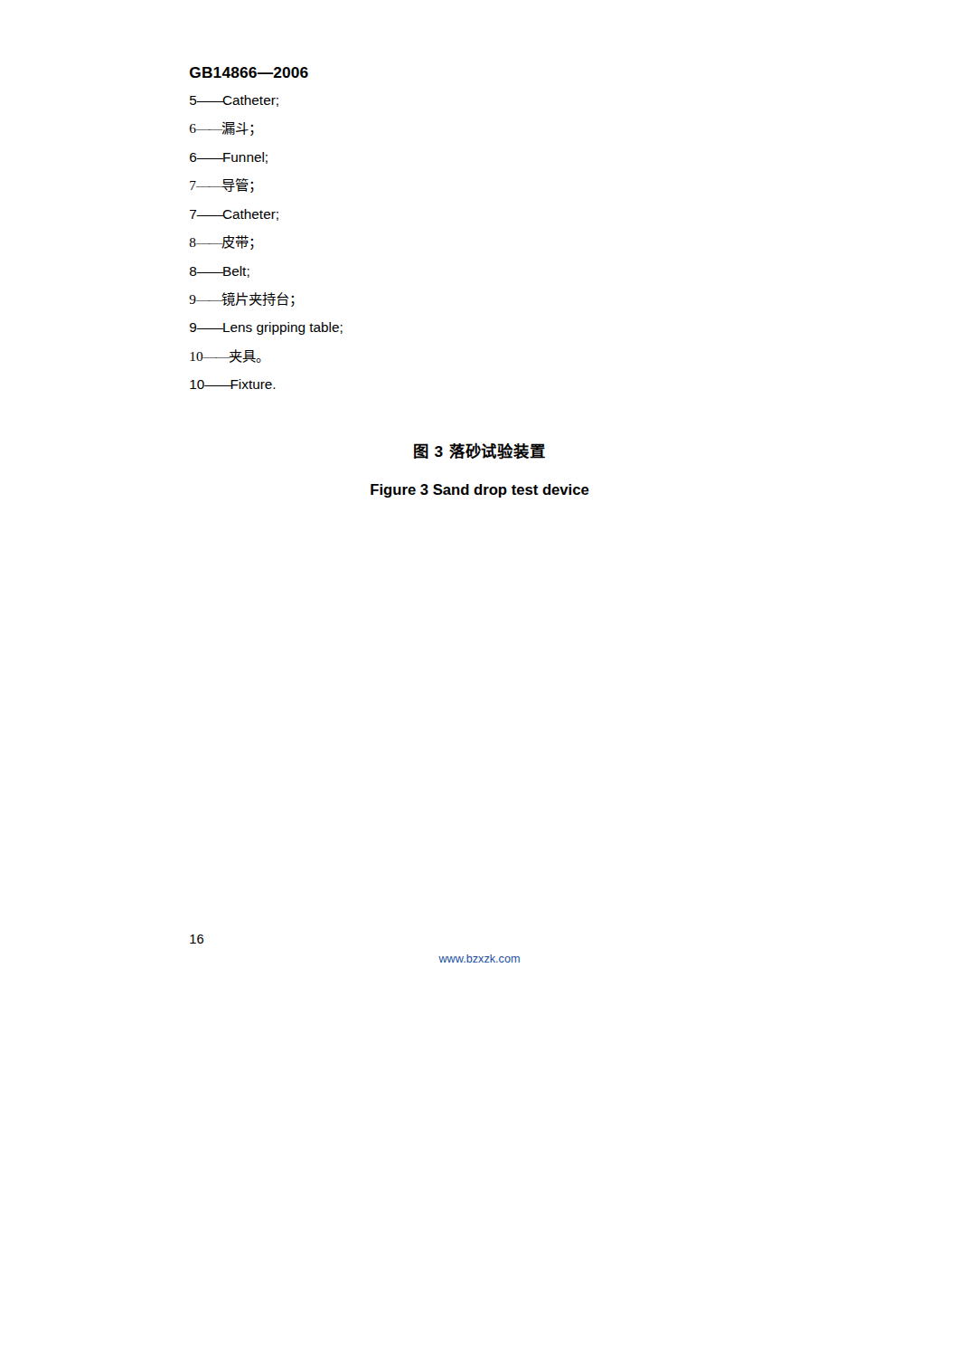GB14866—2006
5——Catheter;
6——漏斗；
6——Funnel;
7——导管；
7——Catheter;
8——皮带；
8——Belt;
9——镜片夹持台；
9——Lens gripping table;
10——夹具。
10——Fixture.
图 3 落砂试验装置
Figure 3 Sand drop test device
16
www.bzxzk.com